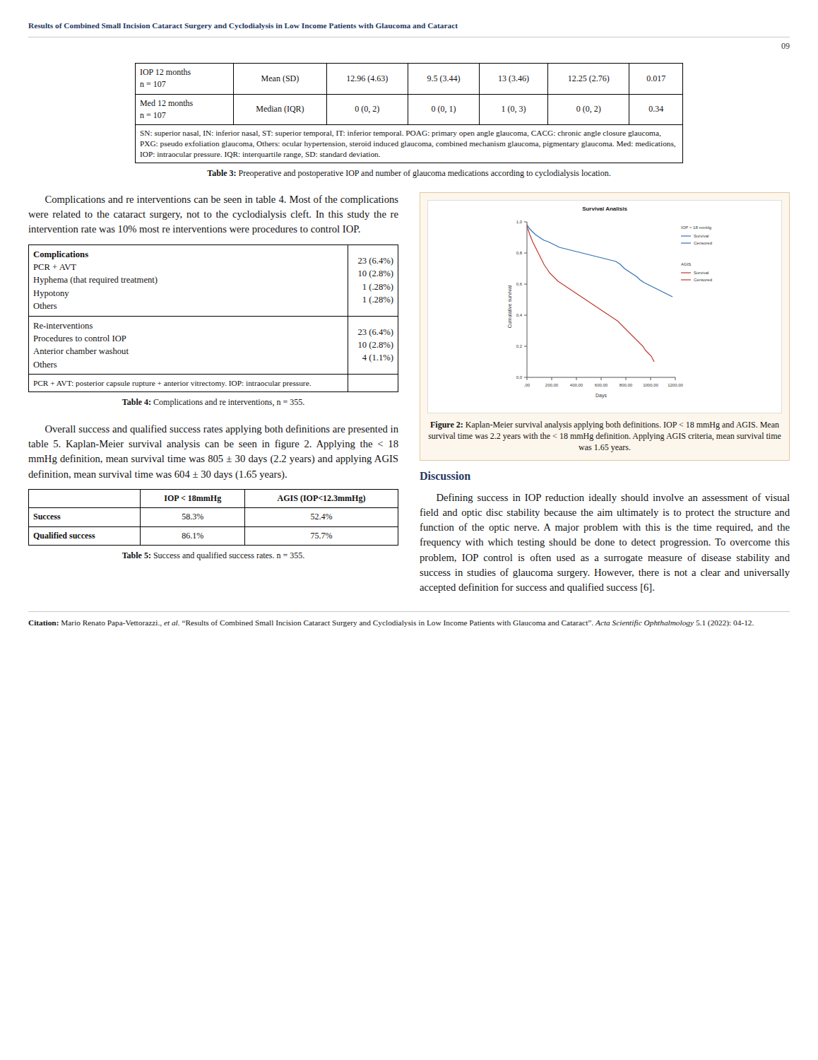Results of Combined Small Incision Cataract Surgery and Cyclodialysis in Low Income Patients with Glaucoma and Cataract
09
| IOP 12 months n = 107 | Mean (SD) | 12.96 (4.63) | 9.5 (3.44) | 13 (3.46) | 12.25 (2.76) | 0.017 |
| Med 12 months n = 107 | Median (IQR) | 0 (0, 2) | 0 (0, 1) | 1 (0, 3) | 0 (0, 2) | 0.34 |
| SN: superior nasal, IN: inferior nasal, ST: superior temporal, IT: inferior temporal. POAG: primary open angle glaucoma, CACG: chronic angle closure glaucoma, PXG: pseudo exfoliation glaucoma, Others: ocular hypertension, steroid induced glaucoma, combined mechanism glaucoma, pigmentary glaucoma. Med: medications, IOP: intraocular pressure. IQR: interquartile range, SD: standard deviation. |
Table 3: Preoperative and postoperative IOP and number of glaucoma medications according to cyclodialysis location.
Complications and re interventions can be seen in table 4. Most of the complications were related to the cataract surgery, not to the cyclodialysis cleft. In this study the re intervention rate was 10% most re interventions were procedures to control IOP.
| Complications PCR + AVT Hyphema (that required treatment) Hypotony Others | 23 (6.4%) 10 (2.8%) 1 (.28%) 1 (.28%) |
| Re-interventions Procedures to control IOP Anterior chamber washout Others | 23 (6.4%) 10 (2.8%) 4 (1.1%) |
| PCR + AVT: posterior capsule rupture + anterior vitrectomy. IOP: intraocular pressure. | |
Table 4: Complications and re interventions, n = 355.
Overall success and qualified success rates applying both definitions are presented in table 5. Kaplan-Meier survival analysis can be seen in figure 2. Applying the < 18 mmHg definition, mean survival time was 805 ± 30 days (2.2 years) and applying AGIS definition, mean survival time was 604 ± 30 days (1.65 years).
| | IOP < 18mmHg | AGIS (IOP<12.3mmHg) |
| --- | --- | --- |
| Success | 58.3% | 52.4% |
| Qualified success | 86.1% | 75.7% |
Table 5: Success and qualified success rates. n = 355.
Survival Analisis 0,0 0,2 0,4 0,6 0,8 1,0 ,00 200,00 400,00 600,00 800,00 1000,00 1200,00 Days Cumulative survival IOP < 18 mmHg Survival Censored AGIS Survival Censored
Figure 2: Kaplan-Meier survival analysis applying both definitions. IOP < 18 mmHg and AGIS. Mean survival time was 2.2 years with the < 18 mmHg definition. Applying AGIS criteria, mean survival time was 1.65 years.
Discussion
Defining success in IOP reduction ideally should involve an assessment of visual field and optic disc stability because the aim ultimately is to protect the structure and function of the optic nerve. A major problem with this is the time required, and the frequency with which testing should be done to detect progression. To overcome this problem, IOP control is often used as a surrogate measure of disease stability and success in studies of glaucoma surgery. However, there is not a clear and universally accepted definition for success and qualified success [6].
Citation: Mario Renato Papa-Vettorazzi., et al. “Results of Combined Small Incision Cataract Surgery and Cyclodialysis in Low Income Patients with Glaucoma and Cataract”. Acta Scientific Ophthalmology 5.1 (2022): 04-12.